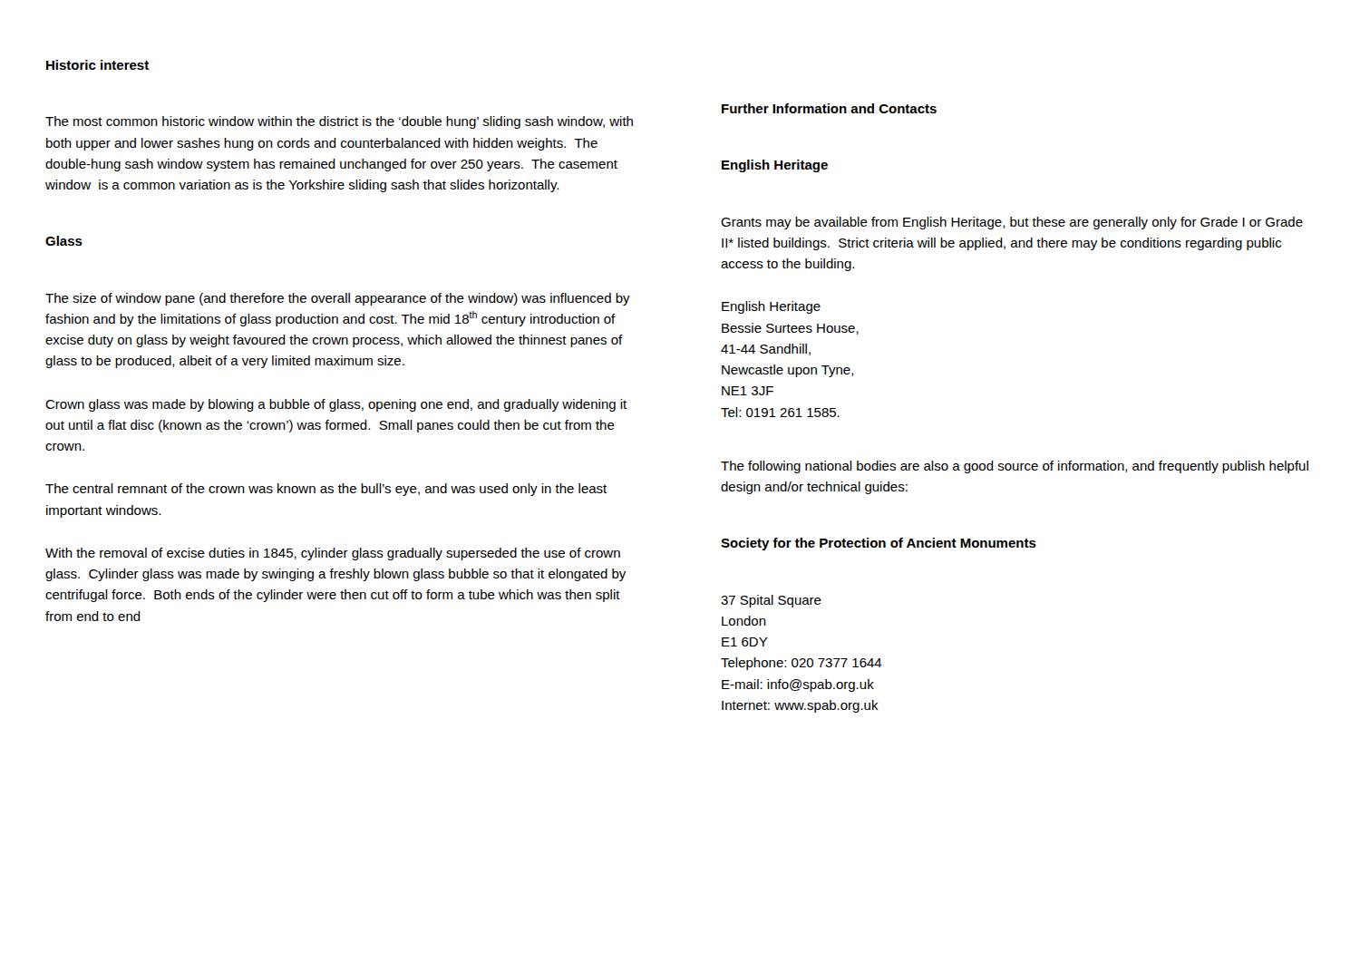Historic interest
The most common historic window within the district is the ‘double hung’ sliding sash window, with both upper and lower sashes hung on cords and counterbalanced with hidden weights. The double-hung sash window system has remained unchanged for over 250 years. The casement window is a common variation as is the Yorkshire sliding sash that slides horizontally.
Glass
The size of window pane (and therefore the overall appearance of the window) was influenced by fashion and by the limitations of glass production and cost. The mid 18th century introduction of excise duty on glass by weight favoured the crown process, which allowed the thinnest panes of glass to be produced, albeit of a very limited maximum size.
Crown glass was made by blowing a bubble of glass, opening one end, and gradually widening it out until a flat disc (known as the ‘crown’) was formed. Small panes could then be cut from the crown.
The central remnant of the crown was known as the bull’s eye, and was used only in the least important windows.
With the removal of excise duties in 1845, cylinder glass gradually superseded the use of crown glass. Cylinder glass was made by swinging a freshly blown glass bubble so that it elongated by centrifugal force. Both ends of the cylinder were then cut off to form a tube which was then split from end to end
Further Information and Contacts
English Heritage
Grants may be available from English Heritage, but these are generally only for Grade I or Grade II* listed buildings. Strict criteria will be applied, and there may be conditions regarding public access to the building.
English Heritage
Bessie Surtees House,
41-44 Sandhill,
Newcastle upon Tyne,
NE1 3JF
Tel: 0191 261 1585.
The following national bodies are also a good source of information, and frequently publish helpful design and/or technical guides:
Society for the Protection of Ancient Monuments
37 Spital Square
London
E1 6DY
Telephone: 020 7377 1644
E-mail: info@spab.org.uk
Internet: www.spab.org.uk